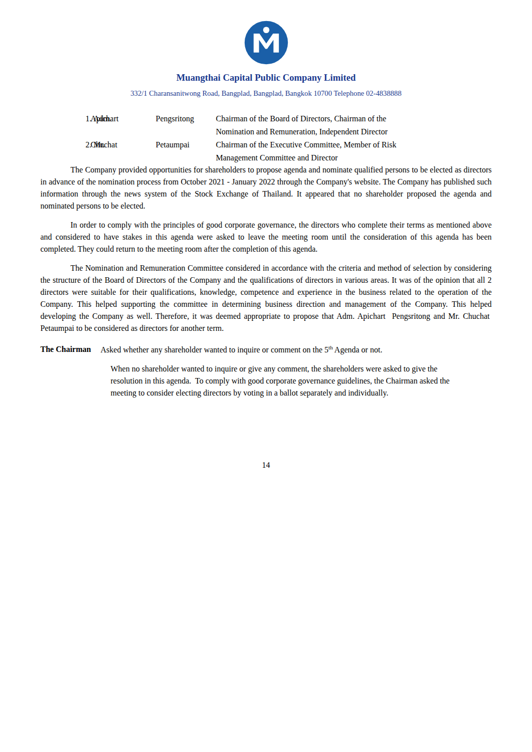Muangthai Capital Public Company Limited
332/1 Charansanitwong Road, Bangplad, Bangplad, Bangkok 10700 Telephone 02-4838888
1. Adm.
Apichart
Pengsritong
Chairman of the Board of Directors, Chairman of the
Nomination and Remuneration, Independent Director
2. Mr.
Chuchat
Petaumpai
Chairman of the Executive Committee, Member of Risk
Management Committee and Director
The Company provided opportunities for shareholders to propose agenda and nominate qualified persons to be elected as directors in advance of the nomination process from October 2021 - January 2022 through the Company's website. The Company has published such information through the news system of the Stock Exchange of Thailand. It appeared that no shareholder proposed the agenda and nominated persons to be elected.
In order to comply with the principles of good corporate governance, the directors who complete their terms as mentioned above and considered to have stakes in this agenda were asked to leave the meeting room until the consideration of this agenda has been completed. They could return to the meeting room after the completion of this agenda.
The Nomination and Remuneration Committee considered in accordance with the criteria and method of selection by considering the structure of the Board of Directors of the Company and the qualifications of directors in various areas. It was of the opinion that all 2 directors were suitable for their qualifications, knowledge, competence and experience in the business related to the operation of the Company. This helped supporting the committee in determining business direction and management of the Company. This helped developing the Company as well. Therefore, it was deemed appropriate to propose that Adm. Apichart Pengsritong and Mr. Chuchat Petaumpai to be considered as directors for another term.
The Chairman
Asked whether any shareholder wanted to inquire or comment on the 5th Agenda or not.
When no shareholder wanted to inquire or give any comment, the shareholders were asked to give the resolution in this agenda. To comply with good corporate governance guidelines, the Chairman asked the meeting to consider electing directors by voting in a ballot separately and individually.
14